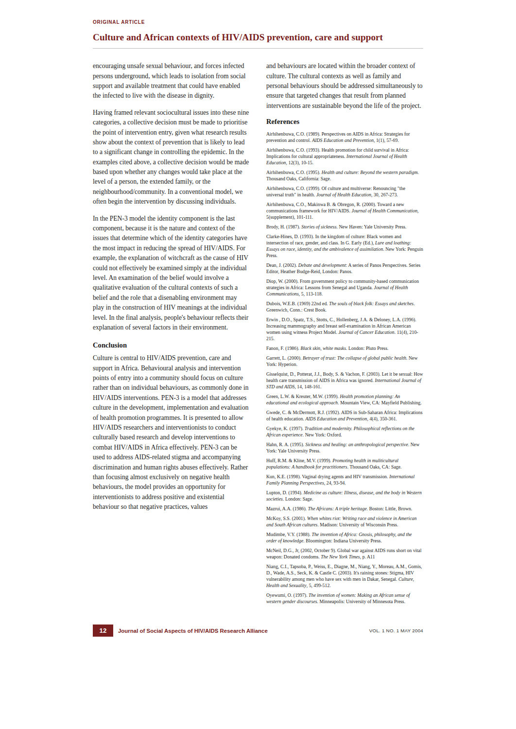Original Article
Culture and African contexts of HIV/AIDS prevention, care and support
encouraging unsafe sexual behaviour, and forces infected persons underground, which leads to isolation from social support and available treatment that could have enabled the infected to live with the disease in dignity.
Having framed relevant sociocultural issues into these nine categories, a collective decision must be made to prioritise the point of intervention entry, given what research results show about the context of prevention that is likely to lead to a significant change in controlling the epidemic. In the examples cited above, a collective decision would be made based upon whether any changes would take place at the level of a person, the extended family, or the neighbourhood/community. In a conventional model, we often begin the intervention by discussing individuals.
In the PEN-3 model the identity component is the last component, because it is the nature and context of the issues that determine which of the identity categories have the most impact in reducing the spread of HIV/AIDS. For example, the explanation of witchcraft as the cause of HIV could not effectively be examined simply at the individual level. An examination of the belief would involve a qualitative evaluation of the cultural contexts of such a belief and the role that a disenabling environment may play in the construction of HIV meanings at the individual level. In the final analysis, people's behaviour reflects their explanation of several factors in their environment.
Conclusion
Culture is central to HIV/AIDS prevention, care and support in Africa. Behavioural analysis and intervention points of entry into a community should focus on culture rather than on individual behaviours, as commonly done in HIV/AIDS interventions. PEN-3 is a model that addresses culture in the development, implementation and evaluation of health promotion programmes. It is presented to allow HIV/AIDS researchers and interventionists to conduct culturally based research and develop interventions to combat HIV/AIDS in Africa effectively. PEN-3 can be used to address AIDS-related stigma and accompanying discrimination and human rights abuses effectively. Rather than focusing almost exclusively on negative health behaviours, the model provides an opportunity for interventionists to address positive and existential behaviour so that negative practices, values
and behaviours are located within the broader context of culture. The cultural contexts as well as family and personal behaviours should be addressed simultaneously to ensure that targeted changes that result from planned interventions are sustainable beyond the life of the project.
References
Airhihenbuwa, C.O. (1989). Perspectives on AIDS in Africa: Strategies for prevention and control. AIDS Education and Prevention, 1(1), 57-69.
Airhihenbuwa, C.O. (1993). Health promotion for child survival in Africa: Implications for cultural appropriateness. International Journal of Health Education, 12(3), 10-15.
Airhihenbuwa, C.O. (1995). Health and culture: Beyond the western paradigm. Thousand Oaks, California: Sage.
Airhihenbuwa, C.O. (1999). Of culture and multiverse: Renouncing "the universal truth" in health. Journal of Health Education, 30, 267-273.
Airhihenbuwa, C.O., Makinwa B. & Obregon, R. (2000). Toward a new communications framework for HIV/AIDS. Journal of Health Communication, 5(supplement), 101-111.
Brody, H. (1987). Stories of sickness. New Haven: Yale University Press.
Clarke-Hines, D. (1993). In the kingdom of culture: Black women and intersection of race, gender, and class. In G. Early (Ed.), Lure and loathing: Essays on race, identity, and the ambivalence of assimilation. New York: Penguin Press.
Dean, J. (2002). Debate and development: A series of Panos Perspectives. Series Editor, Heather Budge-Reid, London: Panos.
Diop, W. (2000). From government policy to community-based communication strategies in Africa: Lessons from Senegal and Uganda. Journal of Health Communications, 5, 113-118.
Dubois, W.E.B. (1969) 22nd ed. The souls of black folk: Essays and sketches. Greenwich, Conn.: Crest Book.
Erwin , D.O., Spatz, T.S., Stotts, C., Hollenberg, J.A. & Deloney, L.A. (1996). Increasing mammography and breast self-examination in African American women using witness Project Model. Journal of Cancer Education. 11(4), 210-215.
Fanon, F. (1986). Black skin, white masks. London: Pluto Press.
Garrett, L. (2000). Betrayer of trust: The collapse of global public health. New York: Hyperion.
Gisselquist, D., Potterat, J.J., Body, S. & Vachon, F. (2003). Let it be sexual: How health care transmission of AIDS in Africa was ignored. International Journal of STD and AIDS, 14, 148-161.
Green, L.W. & Kreuter, M.W. (1999). Health promotion planning: An educational and ecological approach. Mountain View, CA: Mayfield Publishing.
Gwede, C. & McDermott, R.J. (1992). AIDS in Sub-Saharan Africa: Implications of health education. AIDS Education and Prevention, 4(4), 350-361.
Gyekye, K. (1997). Tradition and modernity. Philosophical reflections on the African experience. New York: Oxford.
Hahn, R. A. (1995). Sickness and healing: an anthropological perspective. New York: Yale University Press.
Huff, R.M. & Kline, M.V. (1999). Promoting health in muliticultural populations: A handbook for practitioners. Thousand Oaks, CA: Sage.
Kun, K.E. (1998). Vaginal drying agents and HIV transmission. International Family Planning Perspectives, 24, 93-94.
Lupton, D. (1994). Medicine as culture: Illness, disease, and the body in Western societies. London: Sage.
Mazrui, A.A. (1986). The Africans: A triple heritage. Boston: Little, Brown.
McKoy, S.S. (2001). When whites riot: Writing race and violence in American and South African cultures. Madison: University of Wisconsin Press.
Mudimbe, V.Y. (1988). The invention of Africa: Gnosis, philosophy, and the order of knowledge. Bloomington: Indiana University Press.
McNeil, D.G., Jr, (2002, October 9). Global war against AIDS runs short on vital weapon: Donated condoms. The New York Times, p. A11
Niang, C.I., Tapsoba, P., Weiss, E., Diagne, M., Niang, Y., Moreau, A.M., Gomis, D., Wade, A.S., Seck, K. & Castle C. (2003). It's raining stones: Stigma, HIV vulnerability among men who have sex with men in Dakar, Senegal. Culture, Health and Sexuality, 5, 499-512.
Oyewumi, O. (1997). The invention of women: Making an African sense of western gender discourses. Minneapolis: University of Minnesota Press.
12 Journal of Social Aspects of HIV/AIDS Research Alliance
VOL. 1 NO. 1 MAY 2004